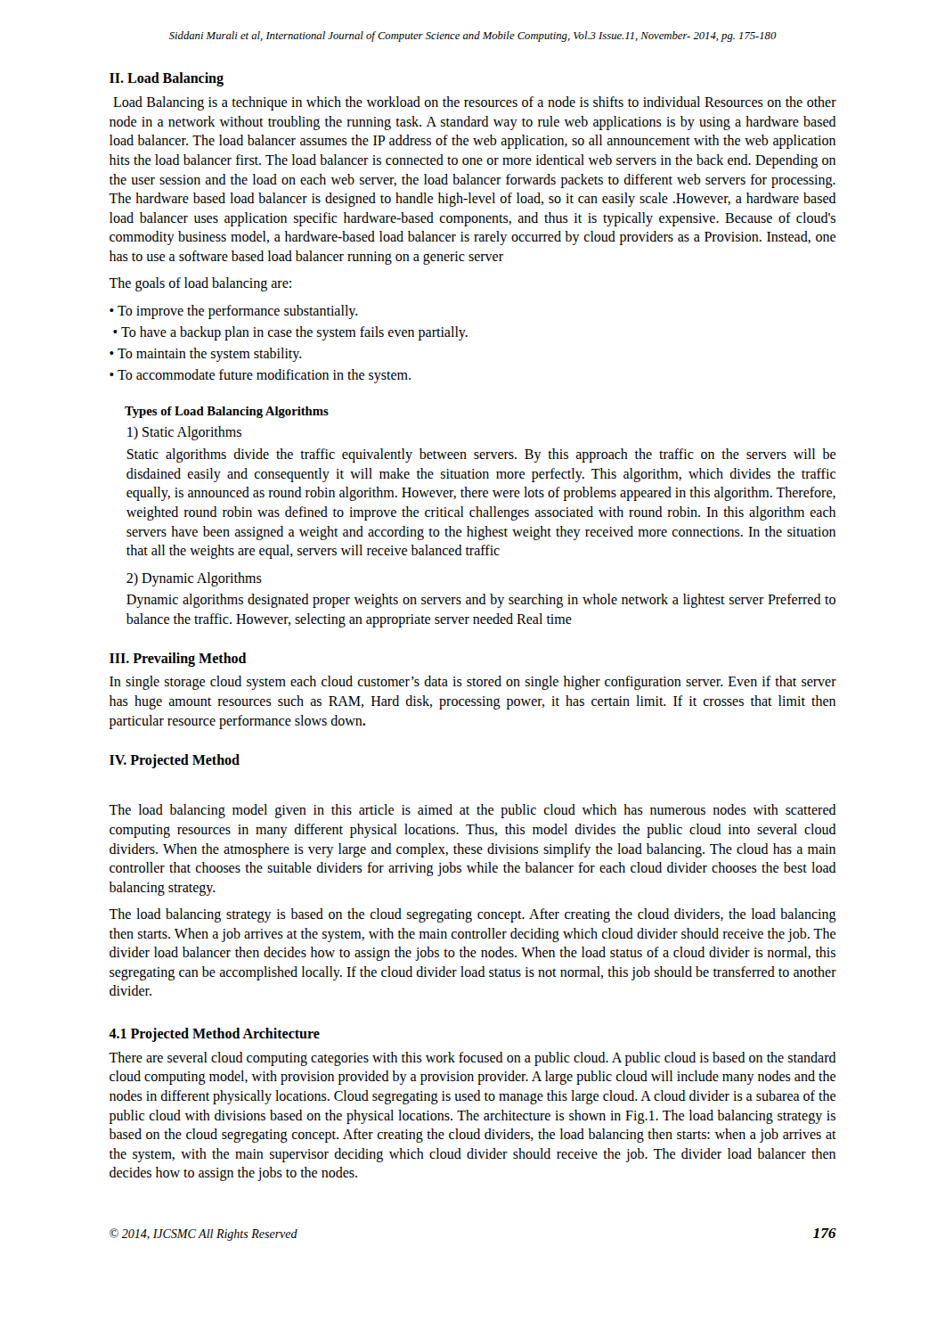Siddani Murali et al, International Journal of Computer Science and Mobile Computing, Vol.3 Issue.11, November- 2014, pg. 175-180
II. Load Balancing
Load Balancing is a technique in which the workload on the resources of a node is shifts to individual Resources on the other node in a network without troubling the running task. A standard way to rule web applications is by using a hardware based load balancer. The load balancer assumes the IP address of the web application, so all announcement with the web application hits the load balancer first. The load balancer is connected to one or more identical web servers in the back end. Depending on the user session and the load on each web server, the load balancer forwards packets to different web servers for processing. The hardware based load balancer is designed to handle high-level of load, so it can easily scale .However, a hardware based load balancer uses application specific hardware-based components, and thus it is typically expensive. Because of cloud's commodity business model, a hardware-based load balancer is rarely occurred by cloud providers as a Provision. Instead, one has to use a software based load balancer running on a generic server
The goals of load balancing are:
To improve the performance substantially.
To have a backup plan in case the system fails even partially.
To maintain the system stability.
To accommodate future modification in the system.
Types of Load Balancing Algorithms
1) Static Algorithms
Static algorithms divide the traffic equivalently between servers. By this approach the traffic on the servers will be disdained easily and consequently it will make the situation more perfectly. This algorithm, which divides the traffic equally, is announced as round robin algorithm. However, there were lots of problems appeared in this algorithm. Therefore, weighted round robin was defined to improve the critical challenges associated with round robin. In this algorithm each servers have been assigned a weight and according to the highest weight they received more connections. In the situation that all the weights are equal, servers will receive balanced traffic
2) Dynamic Algorithms
Dynamic algorithms designated proper weights on servers and by searching in whole network a lightest server Preferred to balance the traffic. However, selecting an appropriate server needed Real time
III. Prevailing Method
In single storage cloud system each cloud customer’s data is stored on single higher configuration server. Even if that server has huge amount resources such as RAM, Hard disk, processing power, it has certain limit. If it crosses that limit then particular resource performance slows down.
IV. Projected Method
The load balancing model given in this article is aimed at the public cloud which has numerous nodes with scattered computing resources in many different physical locations. Thus, this model divides the public cloud into several cloud dividers. When the atmosphere is very large and complex, these divisions simplify the load balancing. The cloud has a main controller that chooses the suitable dividers for arriving jobs while the balancer for each cloud divider chooses the best load balancing strategy.
The load balancing strategy is based on the cloud segregating concept. After creating the cloud dividers, the load balancing then starts. When a job arrives at the system, with the main controller deciding which cloud divider should receive the job. The divider load balancer then decides how to assign the jobs to the nodes. When the load status of a cloud divider is normal, this segregating can be accomplished locally. If the cloud divider load status is not normal, this job should be transferred to another divider.
4.1 Projected Method Architecture
There are several cloud computing categories with this work focused on a public cloud. A public cloud is based on the standard cloud computing model, with provision provided by a provision provider. A large public cloud will include many nodes and the nodes in different physically locations. Cloud segregating is used to manage this large cloud. A cloud divider is a subarea of the public cloud with divisions based on the physical locations. The architecture is shown in Fig.1. The load balancing strategy is based on the cloud segregating concept. After creating the cloud dividers, the load balancing then starts: when a job arrives at the system, with the main supervisor deciding which cloud divider should receive the job. The divider load balancer then decides how to assign the jobs to the nodes.
© 2014, IJCSMC All Rights Reserved 176